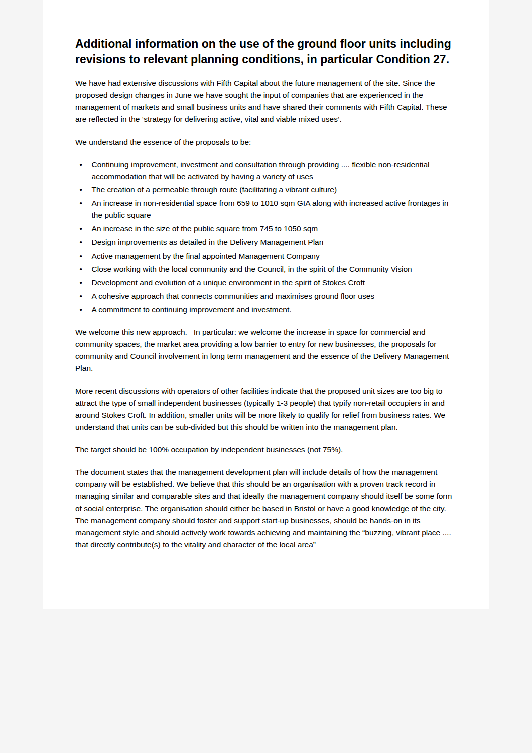Additional information on the use of the ground floor units including revisions to relevant planning conditions, in particular Condition 27.
We have had extensive discussions with Fifth Capital about the future management of the site. Since the proposed design changes in June we have sought the input of companies that are experienced in the management of markets and small business units and have shared their comments with Fifth Capital. These are reflected in the ‘strategy for delivering active, vital and viable mixed uses’.
We understand the essence of the proposals to be:
Continuing improvement, investment and consultation through providing .... flexible non-residential accommodation that will be activated by having a variety of uses
The creation of a permeable through route (facilitating a vibrant culture)
An increase in non-residential space from 659 to 1010 sqm GIA along with increased active frontages in the public square
An increase in the size of the public square from 745 to 1050 sqm
Design improvements as detailed in the Delivery Management Plan
Active management by the final appointed Management Company
Close working with the local community and the Council, in the spirit of the Community Vision
Development and evolution of a unique environment in the spirit of Stokes Croft
A cohesive approach that connects communities and maximises ground floor uses
A commitment to continuing improvement and investment.
We welcome this new approach. In particular: we welcome the increase in space for commercial and community spaces, the market area providing a low barrier to entry for new businesses, the proposals for community and Council involvement in long term management and the essence of the Delivery Management Plan.
More recent discussions with operators of other facilities indicate that the proposed unit sizes are too big to attract the type of small independent businesses (typically 1-3 people) that typify non-retail occupiers in and around Stokes Croft. In addition, smaller units will be more likely to qualify for relief from business rates. We understand that units can be sub-divided but this should be written into the management plan.
The target should be 100% occupation by independent businesses (not 75%).
The document states that the management development plan will include details of how the management company will be established. We believe that this should be an organisation with a proven track record in managing similar and comparable sites and that ideally the management company should itself be some form of social enterprise. The organisation should either be based in Bristol or have a good knowledge of the city. The management company should foster and support start-up businesses, should be hands-on in its management style and should actively work towards achieving and maintaining the “buzzing, vibrant place .... that directly contribute(s) to the vitality and character of the local area”